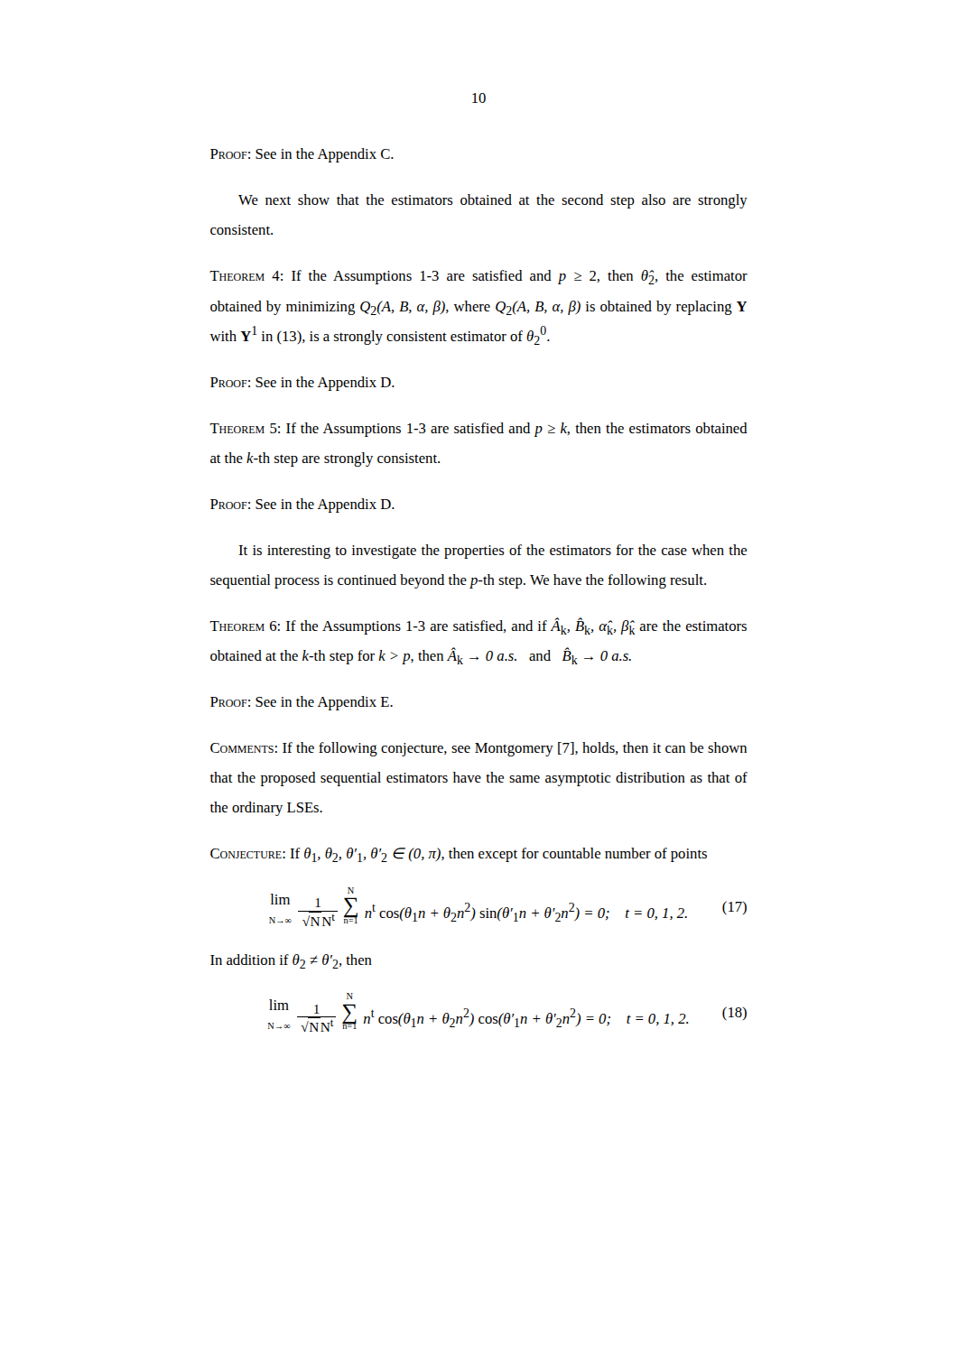10
Proof: See in the Appendix C.
We next show that the estimators obtained at the second step also are strongly consistent.
Theorem 4: If the Assumptions 1-3 are satisfied and p ≥ 2, then θ̂2, the estimator obtained by minimizing Q2(A, B, α, β), where Q2(A, B, α, β) is obtained by replacing Y with Y1 in (13), is a strongly consistent estimator of θ20.
Proof: See in the Appendix D.
Theorem 5: If the Assumptions 1-3 are satisfied and p ≥ k, then the estimators obtained at the k-th step are strongly consistent.
Proof: See in the Appendix D.
It is interesting to investigate the properties of the estimators for the case when the sequential process is continued beyond the p-th step. We have the following result.
Theorem 6: If the Assumptions 1-3 are satisfied, and if Âk, B̂k, α̂k, β̂k are the estimators obtained at the k-th step for k > p, then Âk → 0 a.s. and B̂k → 0 a.s.
Proof: See in the Appendix E.
Comments: If the following conjecture, see Montgomery [7], holds, then it can be shown that the proposed sequential estimators have the same asymptotic distribution as that of the ordinary LSEs.
Conjecture: If θ1, θ2, θ′1, θ′2 ∈ (0, π), then except for countable number of points
limN→∞ 1√NNt N∑n=1 nt cos(θ1n + θ2n2) sin(θ′1n + θ′2n2) = 0; t = 0, 1, 2. (17)
In addition if θ2 ≠ θ′2, then
limN→∞ 1√NNt N∑n=1 nt cos(θ1n + θ2n2) cos(θ′1n + θ′2n2) = 0; t = 0, 1, 2. (18)